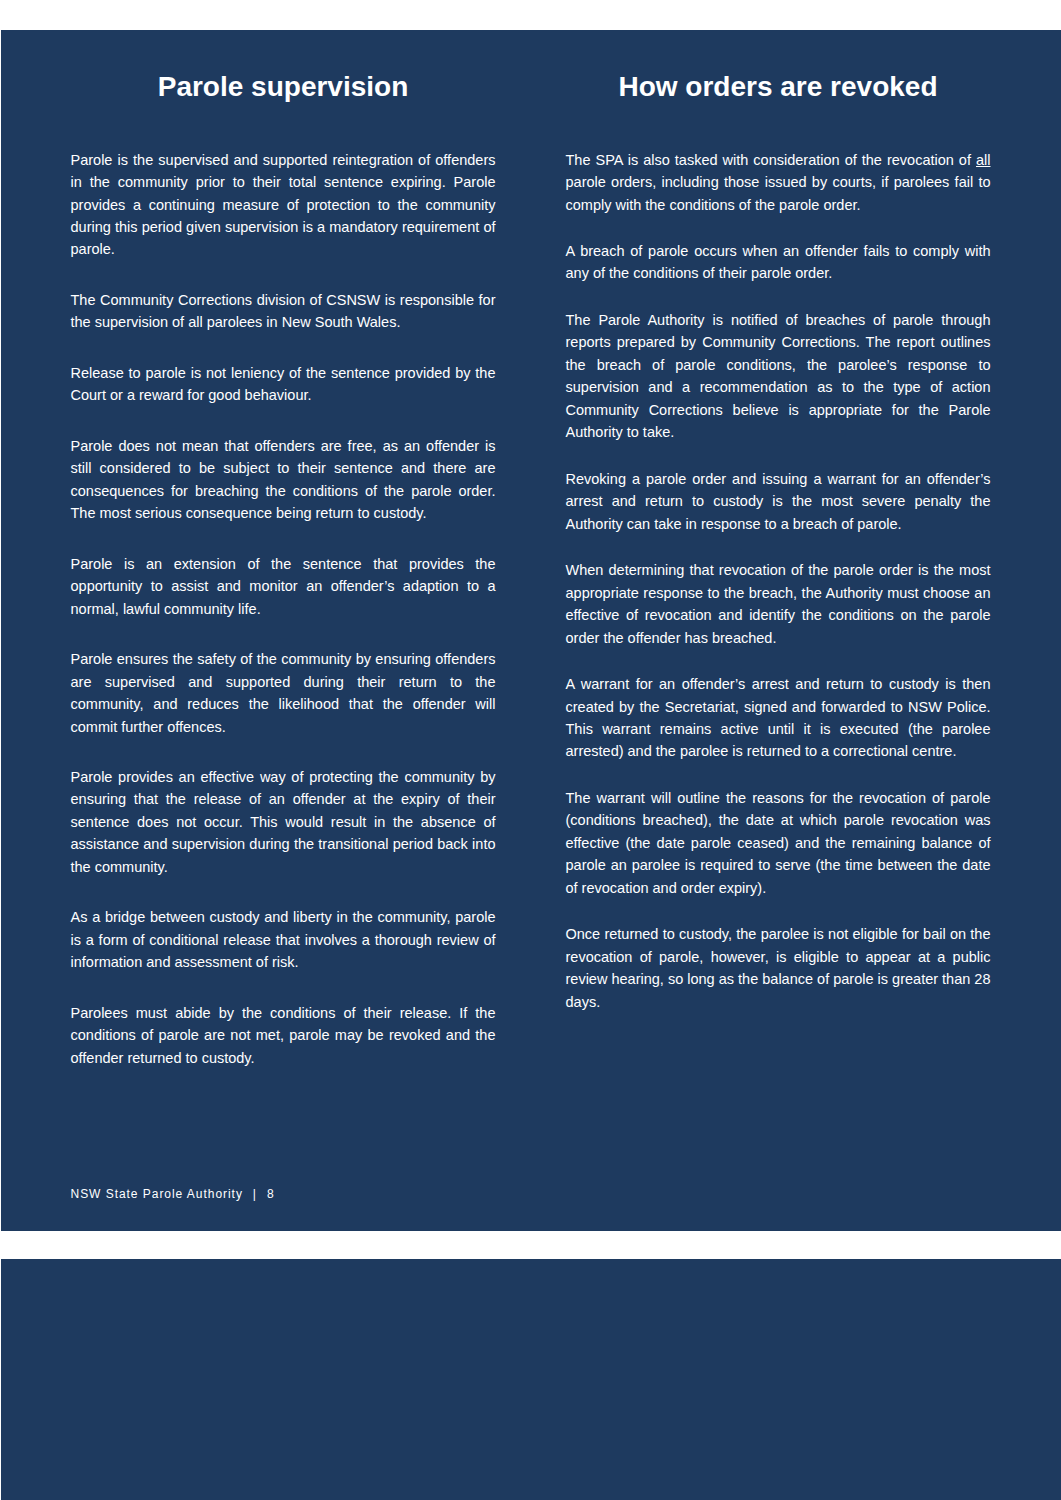Parole supervision
Parole is the supervised and supported reintegration of offenders in the community prior to their total sentence expiring. Parole provides a continuing measure of protection to the community during this period given supervision is a mandatory requirement of parole.
The Community Corrections division of CSNSW is responsible for the supervision of all parolees in New South Wales.
Release to parole is not leniency of the sentence provided by the Court or a reward for good behaviour.
Parole does not mean that offenders are free, as an offender is still considered to be subject to their sentence and there are consequences for breaching the conditions of the parole order. The most serious consequence being return to custody.
Parole is an extension of the sentence that provides the opportunity to assist and monitor an offender’s adaption to a normal, lawful community life.
Parole ensures the safety of the community by ensuring offenders are supervised and supported during their return to the community, and reduces the likelihood that the offender will commit further offences.
Parole provides an effective way of protecting the community by ensuring that the release of an offender at the expiry of their sentence does not occur. This would result in the absence of assistance and supervision during the transitional period back into the community.
As a bridge between custody and liberty in the community, parole is a form of conditional release that involves a thorough review of information and assessment of risk.
Parolees must abide by the conditions of their release. If the conditions of parole are not met, parole may be revoked and the offender returned to custody.
How orders are revoked
The SPA is also tasked with consideration of the revocation of all parole orders, including those issued by courts, if parolees fail to comply with the conditions of the parole order.
A breach of parole occurs when an offender fails to comply with any of the conditions of their parole order.
The Parole Authority is notified of breaches of parole through reports prepared by Community Corrections. The report outlines the breach of parole conditions, the parolee’s response to supervision and a recommendation as to the type of action Community Corrections believe is appropriate for the Parole Authority to take.
Revoking a parole order and issuing a warrant for an offender’s arrest and return to custody is the most severe penalty the Authority can take in response to a breach of parole.
When determining that revocation of the parole order is the most appropriate response to the breach, the Authority must choose an effective of revocation and identify the conditions on the parole order the offender has breached.
A warrant for an offender’s arrest and return to custody is then created by the Secretariat, signed and forwarded to NSW Police. This warrant remains active until it is executed (the parolee arrested) and the parolee is returned to a correctional centre.
The warrant will outline the reasons for the revocation of parole (conditions breached), the date at which parole revocation was effective (the date parole ceased) and the remaining balance of parole an parolee is required to serve (the time between the date of revocation and order expiry).
Once returned to custody, the parolee is not eligible for bail on the revocation of parole, however, is eligible to appear at a public review hearing, so long as the balance of parole is greater than 28 days.
NSW State Parole Authority|8